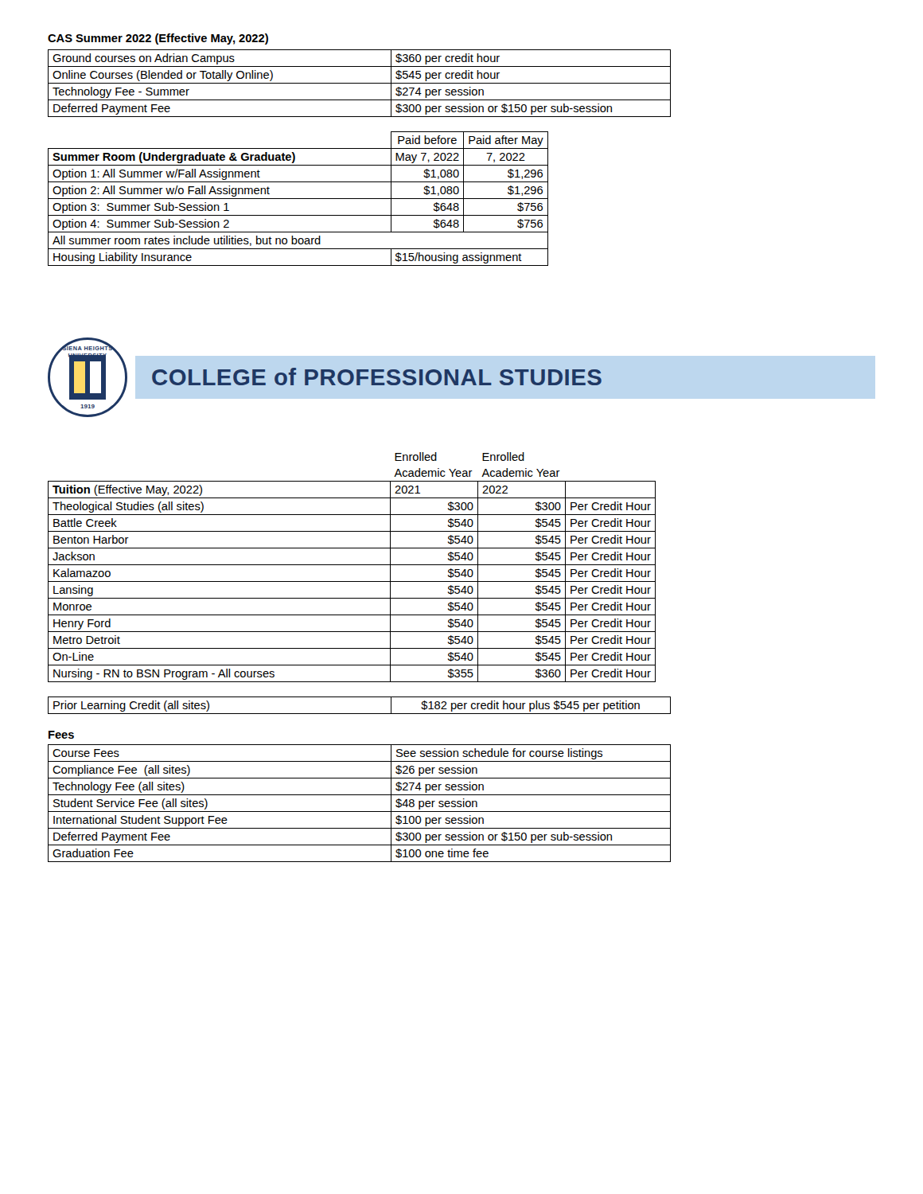CAS Summer 2022 (Effective May, 2022)
| Ground courses on Adrian Campus | $360 per credit hour |
| Online Courses (Blended or Totally Online) | $545 per credit hour |
| Technology Fee - Summer | $274 per session |
| Deferred Payment Fee | $300 per session or $150 per sub-session |
| | Paid before | Paid after May |
| Summer Room (Undergraduate & Graduate) | May 7, 2022 | 7, 2022 |
| Option 1: All Summer w/Fall Assignment | $1,080 | $1,296 |
| Option 2: All Summer w/o Fall Assignment | $1,080 | $1,296 |
| Option 3: Summer Sub-Session 1 | $648 | $756 |
| Option 4: Summer Sub-Session 2 | $648 | $756 |
| All summer room rates include utilities, but no board |
| Housing Liability Insurance | $15/housing assignment |
SIENA HEIGHTS UNIVERSITY
1919
COLLEGE of PROFESSIONAL STUDIES
| | Enrolled | Enrolled | |
| | Academic Year | Academic Year | |
| Tuition (Effective May, 2022) | 2021 | 2022 | |
| Theological Studies (all sites) | $300 | $300 | Per Credit Hour |
| Battle Creek | $540 | $545 | Per Credit Hour |
| Benton Harbor | $540 | $545 | Per Credit Hour |
| Jackson | $540 | $545 | Per Credit Hour |
| Kalamazoo | $540 | $545 | Per Credit Hour |
| Lansing | $540 | $545 | Per Credit Hour |
| Monroe | $540 | $545 | Per Credit Hour |
| Henry Ford | $540 | $545 | Per Credit Hour |
| Metro Detroit | $540 | $545 | Per Credit Hour |
| On-Line | $540 | $545 | Per Credit Hour |
| Nursing - RN to BSN Program - All courses | $355 | $360 | Per Credit Hour |
| Prior Learning Credit (all sites) | $182 per credit hour plus $545 per petition |
Fees
| Course Fees | See session schedule for course listings |
| Compliance Fee (all sites) | $26 per session |
| Technology Fee (all sites) | $274 per session |
| Student Service Fee (all sites) | $48 per session |
| International Student Support Fee | $100 per session |
| Deferred Payment Fee | $300 per session or $150 per sub-session |
| Graduation Fee | $100 one time fee |